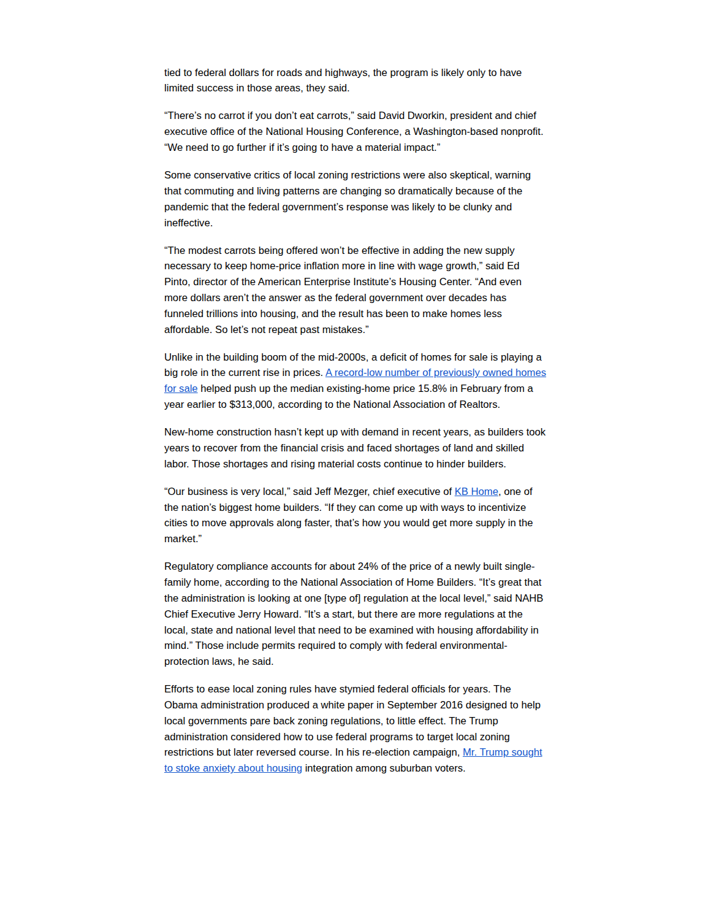tied to federal dollars for roads and highways, the program is likely only to have limited success in those areas, they said.
“There’s no carrot if you don’t eat carrots,” said David Dworkin, president and chief executive office of the National Housing Conference, a Washington-based nonprofit. “We need to go further if it’s going to have a material impact.”
Some conservative critics of local zoning restrictions were also skeptical, warning that commuting and living patterns are changing so dramatically because of the pandemic that the federal government’s response was likely to be clunky and ineffective.
“The modest carrots being offered won’t be effective in adding the new supply necessary to keep home-price inflation more in line with wage growth,” said Ed Pinto, director of the American Enterprise Institute’s Housing Center. “And even more dollars aren’t the answer as the federal government over decades has funneled trillions into housing, and the result has been to make homes less affordable. So let’s not repeat past mistakes.”
Unlike in the building boom of the mid-2000s, a deficit of homes for sale is playing a big role in the current rise in prices. A record-low number of previously owned homes for sale helped push up the median existing-home price 15.8% in February from a year earlier to $313,000, according to the National Association of Realtors.
New-home construction hasn’t kept up with demand in recent years, as builders took years to recover from the financial crisis and faced shortages of land and skilled labor. Those shortages and rising material costs continue to hinder builders.
“Our business is very local,” said Jeff Mezger, chief executive of KB Home, one of the nation’s biggest home builders. “If they can come up with ways to incentivize cities to move approvals along faster, that’s how you would get more supply in the market.”
Regulatory compliance accounts for about 24% of the price of a newly built single-family home, according to the National Association of Home Builders. “It’s great that the administration is looking at one [type of] regulation at the local level,” said NAHB Chief Executive Jerry Howard. “It’s a start, but there are more regulations at the local, state and national level that need to be examined with housing affordability in mind.” Those include permits required to comply with federal environmental-protection laws, he said.
Efforts to ease local zoning rules have stymied federal officials for years. The Obama administration produced a white paper in September 2016 designed to help local governments pare back zoning regulations, to little effect. The Trump administration considered how to use federal programs to target local zoning restrictions but later reversed course. In his re-election campaign, Mr. Trump sought to stoke anxiety about housing integration among suburban voters.